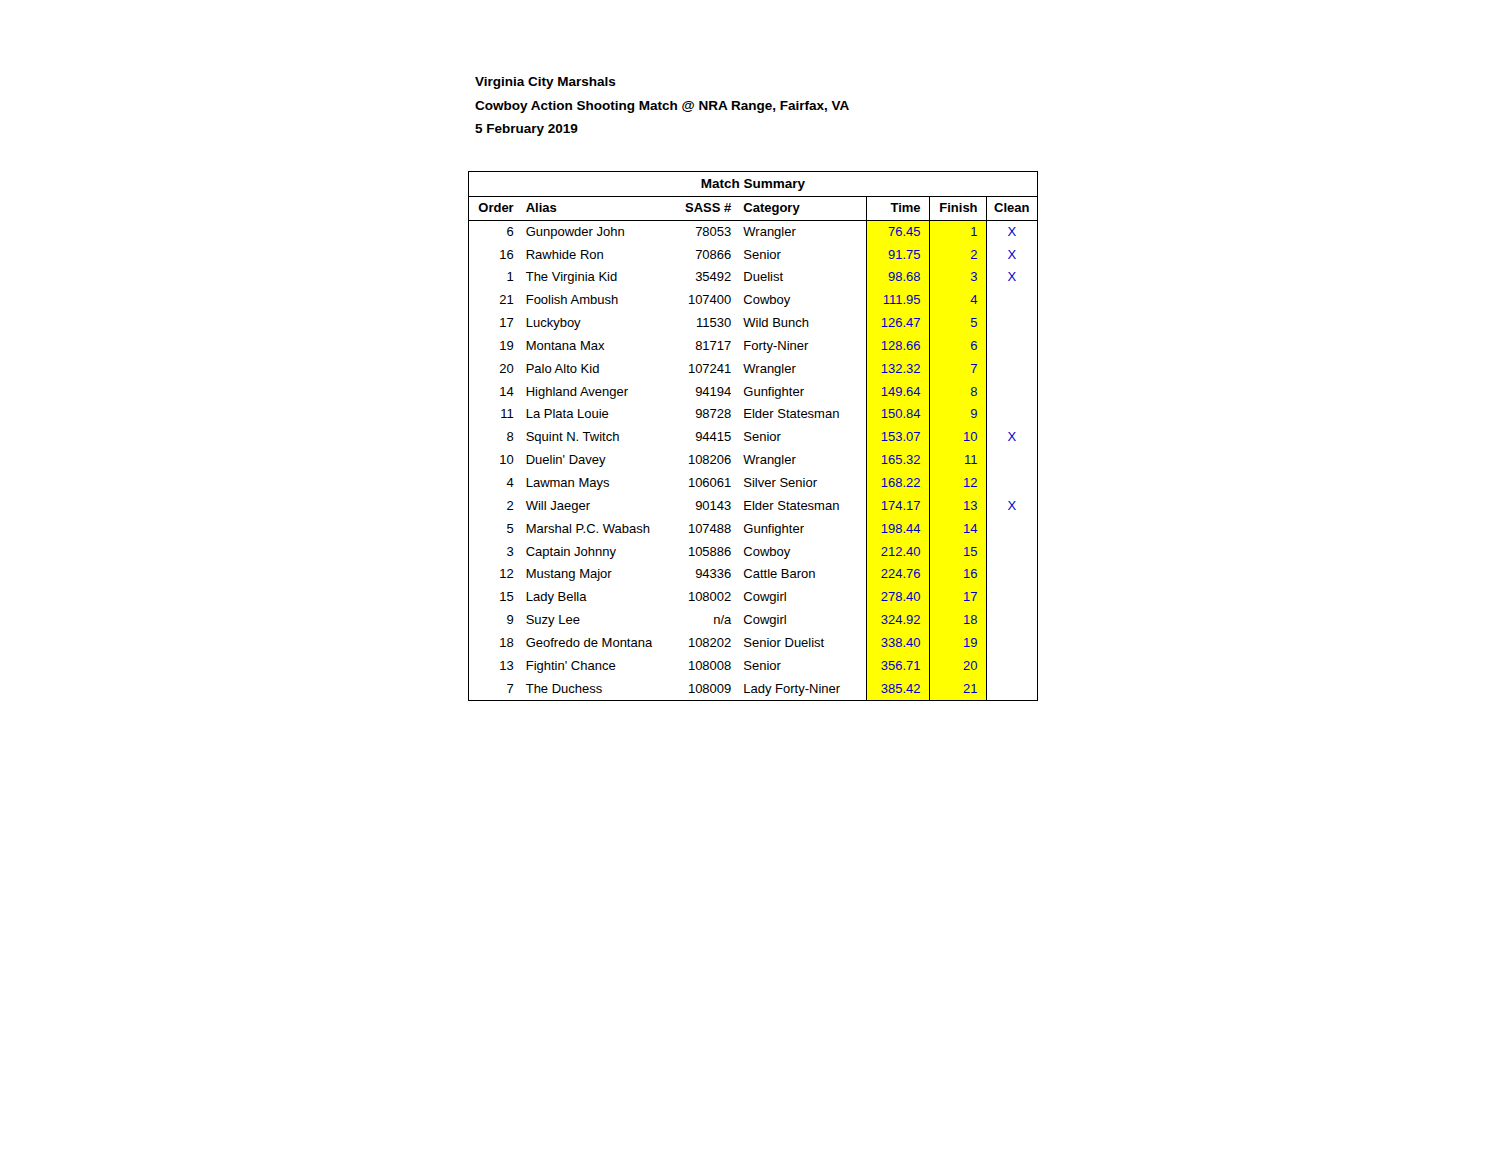Virginia City Marshals
Cowboy Action Shooting Match @ NRA Range, Fairfax, VA
5 February 2019
Match Summary
| Order | Alias | SASS # | Category | Time | Finish | Clean |
| --- | --- | --- | --- | --- | --- | --- |
| 6 | Gunpowder John | 78053 | Wrangler | 76.45 | 1 | X |
| 16 | Rawhide Ron | 70866 | Senior | 91.75 | 2 | X |
| 1 | The Virginia Kid | 35492 | Duelist | 98.68 | 3 | X |
| 21 | Foolish Ambush | 107400 | Cowboy | 111.95 | 4 | |
| 17 | Luckyboy | 11530 | Wild Bunch | 126.47 | 5 | |
| 19 | Montana Max | 81717 | Forty-Niner | 128.66 | 6 | |
| 20 | Palo Alto Kid | 107241 | Wrangler | 132.32 | 7 | |
| 14 | Highland Avenger | 94194 | Gunfighter | 149.64 | 8 | |
| 11 | La Plata Louie | 98728 | Elder Statesman | 150.84 | 9 | |
| 8 | Squint N. Twitch | 94415 | Senior | 153.07 | 10 | X |
| 10 | Duelin' Davey | 108206 | Wrangler | 165.32 | 11 | |
| 4 | Lawman Mays | 106061 | Silver Senior | 168.22 | 12 | |
| 2 | Will Jaeger | 90143 | Elder Statesman | 174.17 | 13 | X |
| 5 | Marshal P.C. Wabash | 107488 | Gunfighter | 198.44 | 14 | |
| 3 | Captain Johnny | 105886 | Cowboy | 212.40 | 15 | |
| 12 | Mustang Major | 94336 | Cattle Baron | 224.76 | 16 | |
| 15 | Lady Bella | 108002 | Cowgirl | 278.40 | 17 | |
| 9 | Suzy Lee | n/a | Cowgirl | 324.92 | 18 | |
| 18 | Geofredo de Montana | 108202 | Senior Duelist | 338.40 | 19 | |
| 13 | Fightin' Chance | 108008 | Senior | 356.71 | 20 | |
| 7 | The Duchess | 108009 | Lady Forty-Niner | 385.42 | 21 | |